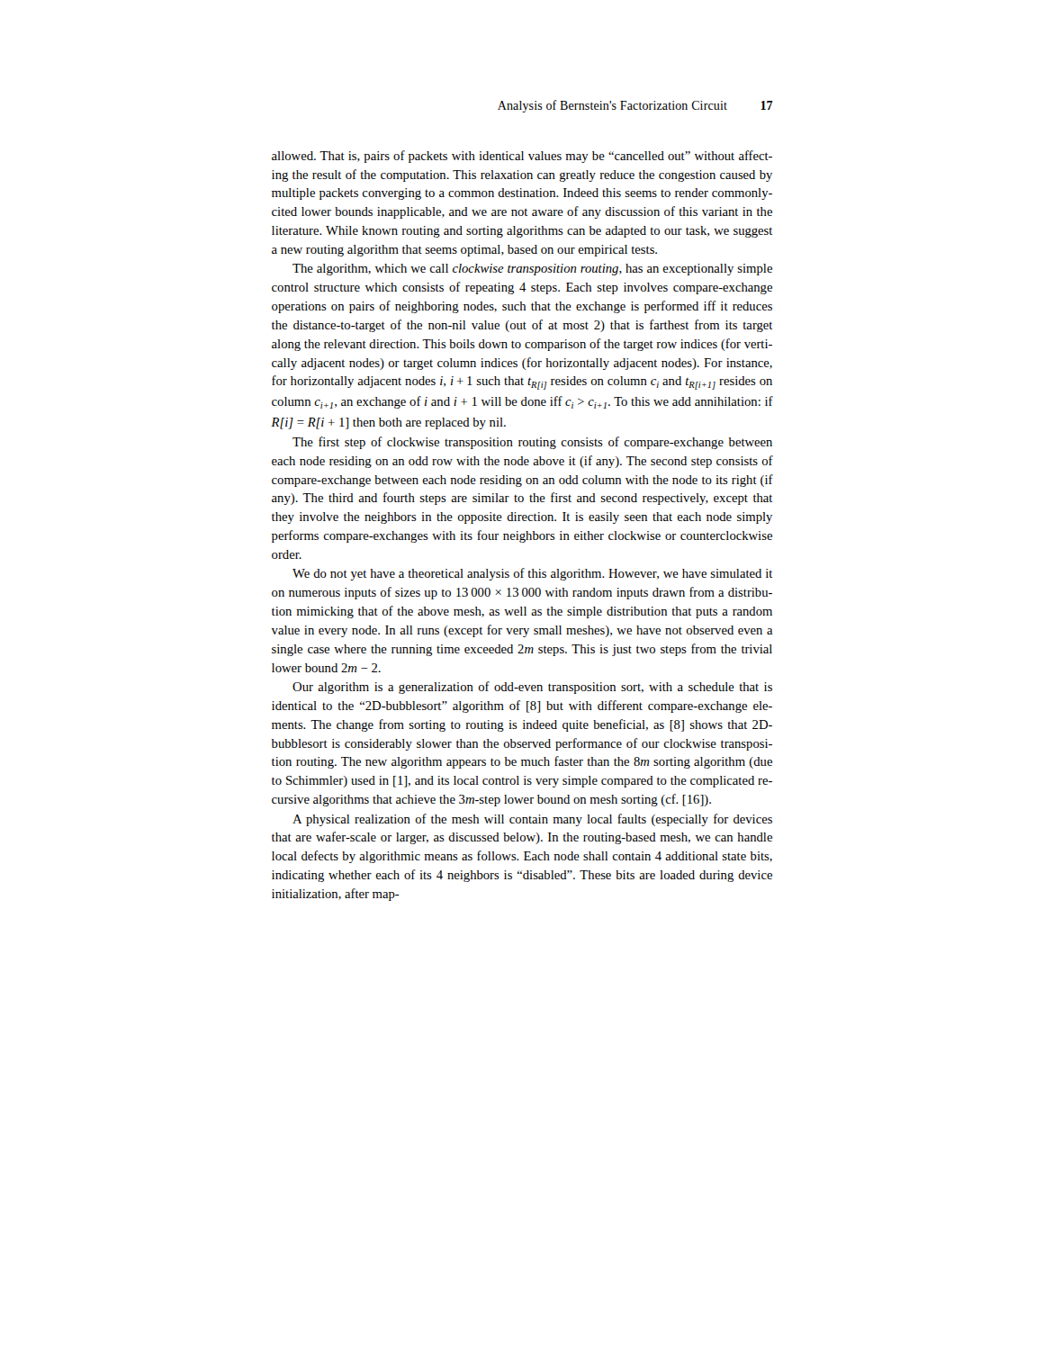Analysis of Bernstein's Factorization Circuit 17
allowed. That is, pairs of packets with identical values may be “cancelled out” without affecting the result of the computation. This relaxation can greatly reduce the congestion caused by multiple packets converging to a common destination. Indeed this seems to render commonly-cited lower bounds inapplicable, and we are not aware of any discussion of this variant in the literature. While known routing and sorting algorithms can be adapted to our task, we suggest a new routing algorithm that seems optimal, based on our empirical tests.
The algorithm, which we call clockwise transposition routing, has an exceptionally simple control structure which consists of repeating 4 steps. Each step involves compare-exchange operations on pairs of neighboring nodes, such that the exchange is performed iff it reduces the distance-to-target of the non-nil value (out of at most 2) that is farthest from its target along the relevant direction. This boils down to comparison of the target row indices (for vertically adjacent nodes) or target column indices (for horizontally adjacent nodes). For instance, for horizontally adjacent nodes i, i + 1 such that tR[i] resides on column ci and tR[i+1] resides on column ci+1, an exchange of i and i + 1 will be done iff ci > ci+1. To this we add annihilation: if R[i] = R[i + 1] then both are replaced by nil.
The first step of clockwise transposition routing consists of compare-exchange between each node residing on an odd row with the node above it (if any). The second step consists of compare-exchange between each node residing on an odd column with the node to its right (if any). The third and fourth steps are similar to the first and second respectively, except that they involve the neighbors in the opposite direction. It is easily seen that each node simply performs compare-exchanges with its four neighbors in either clockwise or counterclockwise order.
We do not yet have a theoretical analysis of this algorithm. However, we have simulated it on numerous inputs of sizes up to 13 000 × 13 000 with random inputs drawn from a distribution mimicking that of the above mesh, as well as the simple distribution that puts a random value in every node. In all runs (except for very small meshes), we have not observed even a single case where the running time exceeded 2m steps. This is just two steps from the trivial lower bound 2m − 2.
Our algorithm is a generalization of odd-even transposition sort, with a schedule that is identical to the “2D-bubblesort” algorithm of [8] but with different compare-exchange elements. The change from sorting to routing is indeed quite beneficial, as [8] shows that 2D-bubblesort is considerably slower than the observed performance of our clockwise transposition routing. The new algorithm appears to be much faster than the 8m sorting algorithm (due to Schimmler) used in [1], and its local control is very simple compared to the complicated recursive algorithms that achieve the 3m-step lower bound on mesh sorting (cf. [16]).
A physical realization of the mesh will contain many local faults (especially for devices that are wafer-scale or larger, as discussed below). In the routing-based mesh, we can handle local defects by algorithmic means as follows. Each node shall contain 4 additional state bits, indicating whether each of its 4 neighbors is “disabled”. These bits are loaded during device initialization, after map-